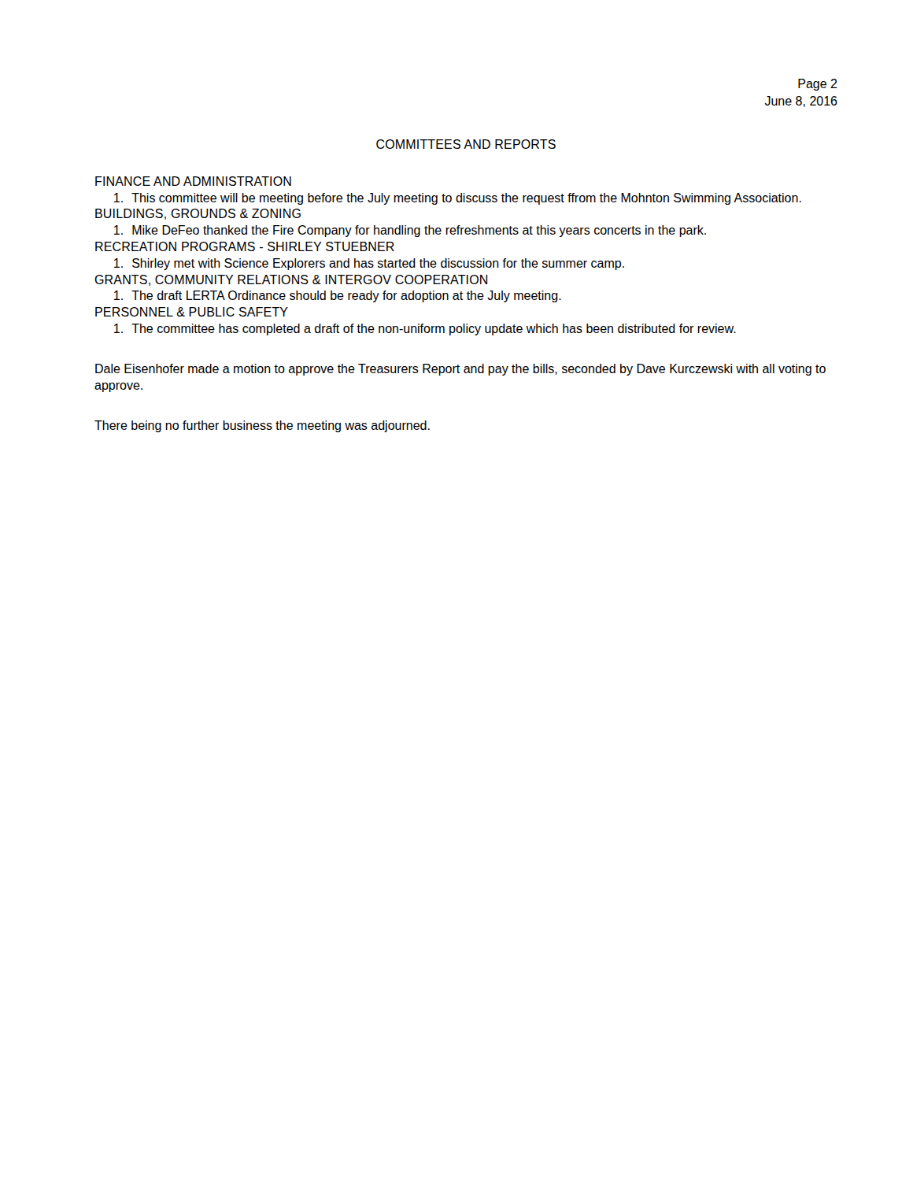Page 2
June 8, 2016
COMMITTEES AND REPORTS
FINANCE AND ADMINISTRATION
This committee will be meeting before the July meeting to discuss the request ffrom the Mohnton Swimming Association.
BUILDINGS, GROUNDS & ZONING
Mike DeFeo thanked the Fire Company for handling the refreshments at this years concerts in the park.
RECREATION PROGRAMS - SHIRLEY STUEBNER
Shirley met with Science Explorers and has started the discussion for the summer camp.
GRANTS, COMMUNITY RELATIONS & INTERGOV COOPERATION
The draft LERTA Ordinance should be ready for adoption at the July meeting.
PERSONNEL & PUBLIC SAFETY
The committee has completed a draft of the non-uniform policy update which has been distributed for review.
Dale Eisenhofer made a motion to approve the Treasurers Report and pay the bills, seconded by Dave Kurczewski with all voting to approve.
There being no further business the meeting was adjourned.